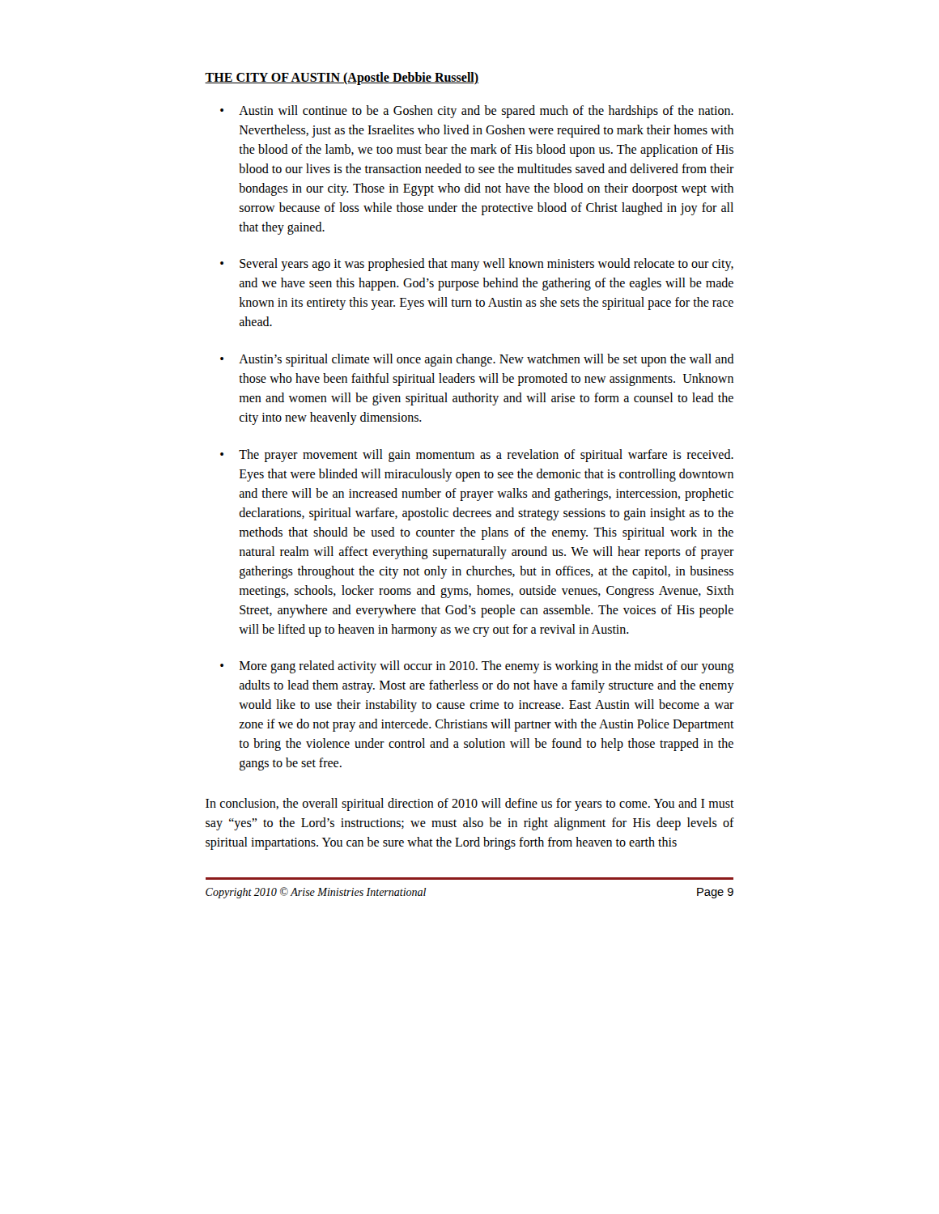THE CITY OF AUSTIN (Apostle Debbie Russell)
Austin will continue to be a Goshen city and be spared much of the hardships of the nation. Nevertheless, just as the Israelites who lived in Goshen were required to mark their homes with the blood of the lamb, we too must bear the mark of His blood upon us. The application of His blood to our lives is the transaction needed to see the multitudes saved and delivered from their bondages in our city. Those in Egypt who did not have the blood on their doorpost wept with sorrow because of loss while those under the protective blood of Christ laughed in joy for all that they gained.
Several years ago it was prophesied that many well known ministers would relocate to our city, and we have seen this happen. God’s purpose behind the gathering of the eagles will be made known in its entirety this year. Eyes will turn to Austin as she sets the spiritual pace for the race ahead.
Austin’s spiritual climate will once again change. New watchmen will be set upon the wall and those who have been faithful spiritual leaders will be promoted to new assignments. Unknown men and women will be given spiritual authority and will arise to form a counsel to lead the city into new heavenly dimensions.
The prayer movement will gain momentum as a revelation of spiritual warfare is received. Eyes that were blinded will miraculously open to see the demonic that is controlling downtown and there will be an increased number of prayer walks and gatherings, intercession, prophetic declarations, spiritual warfare, apostolic decrees and strategy sessions to gain insight as to the methods that should be used to counter the plans of the enemy. This spiritual work in the natural realm will affect everything supernaturally around us. We will hear reports of prayer gatherings throughout the city not only in churches, but in offices, at the capitol, in business meetings, schools, locker rooms and gyms, homes, outside venues, Congress Avenue, Sixth Street, anywhere and everywhere that God’s people can assemble. The voices of His people will be lifted up to heaven in harmony as we cry out for a revival in Austin.
More gang related activity will occur in 2010. The enemy is working in the midst of our young adults to lead them astray. Most are fatherless or do not have a family structure and the enemy would like to use their instability to cause crime to increase. East Austin will become a war zone if we do not pray and intercede. Christians will partner with the Austin Police Department to bring the violence under control and a solution will be found to help those trapped in the gangs to be set free.
In conclusion, the overall spiritual direction of 2010 will define us for years to come. You and I must say “yes” to the Lord’s instructions; we must also be in right alignment for His deep levels of spiritual impartations. You can be sure what the Lord brings forth from heaven to earth this
Copyright 2010 © Arise Ministries International Page 9